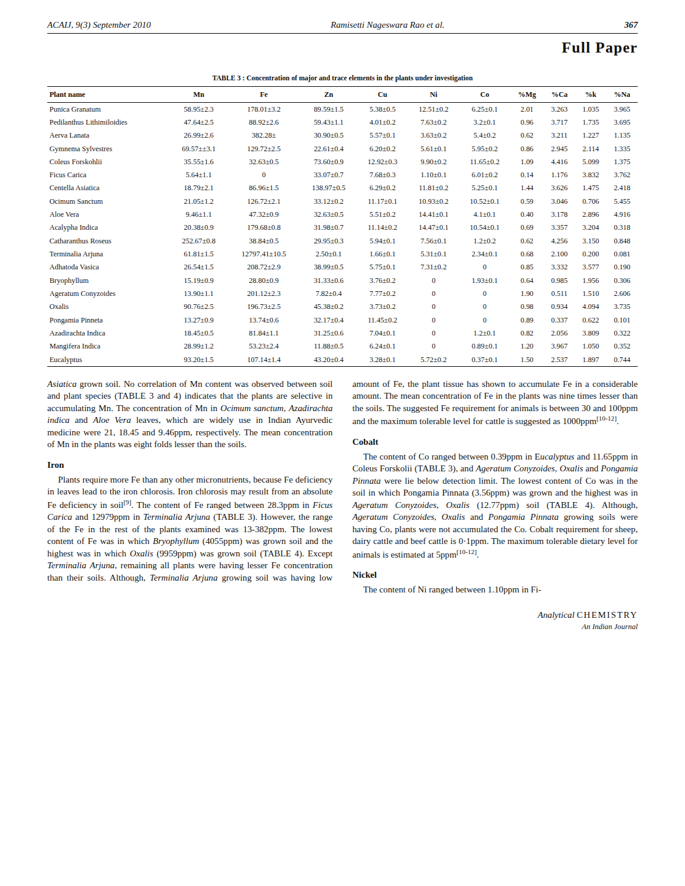ACAIJ, 9(3) September 2010
Ramisetti Nageswara Rao et al.
367
Full Paper
TABLE 3 : Concentration of major and trace elements in the plants under investigation
| Plant name | Mn | Fe | Zn | Cu | Ni | Co | %Mg | %Ca | %k | %Na |
| --- | --- | --- | --- | --- | --- | --- | --- | --- | --- | --- |
| Punica Granatum | 58.95±2.3 | 178.01±3.2 | 89.59±1.5 | 5.38±0.5 | 12.51±0.2 | 6.25±0.1 | 2.01 | 3.263 | 1.035 | 3.965 |
| Pedilanthus Lithimiloidies | 47.64±2.5 | 88.92±2.6 | 59.43±1.1 | 4.01±0.2 | 7.63±0.2 | 3.2±0.1 | 0.96 | 3.717 | 1.735 | 3.695 |
| Aerva Lanata | 26.99±2.6 | 382.28± | 30.90±0.5 | 5.57±0.1 | 3.63±0.2 | 5.4±0.2 | 0.62 | 3.211 | 1.227 | 1.135 |
| Gymnema Sylvestres | 69.57±±3.1 | 129.72±2.5 | 22.61±0.4 | 6.20±0.2 | 5.61±0.1 | 5.95±0.2 | 0.86 | 2.945 | 2.114 | 1.335 |
| Coleus Forskohlii | 35.55±1.6 | 32.63±0.5 | 73.60±0.9 | 12.92±0.3 | 9.90±0.2 | 11.65±0.2 | 1.09 | 4.416 | 5.099 | 1.375 |
| Ficus Carica | 5.64±1.1 | 0 | 33.07±0.7 | 7.68±0.3 | 1.10±0.1 | 6.01±0.2 | 0.14 | 1.176 | 3.832 | 3.762 |
| Centella Asiatica | 18.79±2.1 | 86.96±1.5 | 138.97±0.5 | 6.29±0.2 | 11.81±0.2 | 5.25±0.1 | 1.44 | 3.626 | 1.475 | 2.418 |
| Ocimum Sanctum | 21.05±1.2 | 126.72±2.1 | 33.12±0.2 | 11.17±0.1 | 10.93±0.2 | 10.52±0.1 | 0.59 | 3.046 | 0.706 | 5.455 |
| Aloe Vera | 9.46±1.1 | 47.32±0.9 | 32.63±0.5 | 5.51±0.2 | 14.41±0.1 | 4.1±0.1 | 0.40 | 3.178 | 2.896 | 4.916 |
| Acalypha Indica | 20.38±0.9 | 179.68±0.8 | 31.98±0.7 | 11.14±0.2 | 14.47±0.1 | 10.54±0.1 | 0.69 | 3.357 | 3.204 | 0.318 |
| Catharanthus Roseus | 252.67±0.8 | 38.84±0.5 | 29.95±0.3 | 5.94±0.1 | 7.56±0.1 | 1.2±0.2 | 0.62 | 4.256 | 3.150 | 0.848 |
| Terminalia Arjuna | 61.81±1.5 | 12797.41±10.5 | 2.50±0.1 | 1.66±0.1 | 5.31±0.1 | 2.34±0.1 | 0.68 | 2.100 | 0.200 | 0.081 |
| Adhatoda Vasica | 26.54±1.5 | 208.72±2.9 | 38.99±0.5 | 5.75±0.1 | 7.31±0.2 | 0 | 0.85 | 3.332 | 3.577 | 0.190 |
| Bryophyllum | 15.19±0.9 | 28.80±0.9 | 31.33±0.6 | 3.76±0.2 | 0 | 1.93±0.1 | 0.64 | 0.985 | 1.956 | 0.306 |
| Ageratum Conyzoides | 13.90±1.1 | 201.12±2.3 | 7.82±0.4 | 7.77±0.2 | 0 | 0 | 1.90 | 0.511 | 1.510 | 2.606 |
| Oxalis | 90.76±2.5 | 196.73±2.5 | 45.38±0.2 | 3.73±0.2 | 0 | 0 | 0.98 | 0.934 | 4.094 | 3.735 |
| Pongamia Pinneta | 13.27±0.9 | 13.74±0.6 | 32.17±0.4 | 11.45±0.2 | 0 | 0 | 0.89 | 0.337 | 0.622 | 0.101 |
| Azadirachta Indica | 18.45±0.5 | 81.84±1.1 | 31.25±0.6 | 7.04±0.1 | 0 | 1.2±0.1 | 0.82 | 2.056 | 3.809 | 0.322 |
| Mangifera Indica | 28.99±1.2 | 53.23±2.4 | 11.88±0.5 | 6.24±0.1 | 0 | 0.89±0.1 | 1.20 | 3.967 | 1.050 | 0.352 |
| Eucalyptus | 93.20±1.5 | 107.14±1.4 | 43.20±0.4 | 3.28±0.1 | 5.72±0.2 | 0.37±0.1 | 1.50 | 2.537 | 1.897 | 0.744 |
Asiatica grown soil. No correlation of Mn content was observed between soil and plant species (TABLE 3 and 4) indicates that the plants are selective in accumulating Mn. The concentration of Mn in Ocimum sanctum, Azadirachta indica and Aloe Vera leaves, which are widely use in Indian Ayurvedic medicine were 21, 18.45 and 9.46ppm, respectively. The mean concentration of Mn in the plants was eight folds lesser than the soils.
Iron
Plants require more Fe than any other micronutrients, because Fe deficiency in leaves lead to the iron chlorosis. Iron chlorosis may result from an absolute Fe deficiency in soil[9]. The content of Fe ranged between 28.3ppm in Ficus Carica and 12979ppm in Terminalia Arjuna (TABLE 3). However, the range of the Fe in the rest of the plants examined was 13-382ppm. The lowest content of Fe was in which Bryophyllum (4055ppm) was grown soil and the highest was in which Oxalis (9959ppm) was grown soil (TABLE 4). Except Terminalia Arjuna, remaining all plants were having lesser Fe concentration than their soils. Although, Terminalia Arjuna growing soil was having low amount of Fe, the plant tissue has shown to accumulate Fe in a considerable amount. The mean concentration of Fe in the plants was nine times lesser than the soils. The suggested Fe requirement for animals is between 30 and 100ppm and the maximum tolerable level for cattle is suggested as 1000ppm[10-12].
Cobalt
The content of Co ranged between 0.39ppm in Eucalyptus and 11.65ppm in Coleus Forskolii (TABLE 3), and Ageratum Conyzoides, Oxalis and Pongamia Pinnata were lie below detection limit. The lowest content of Co was in the soil in which Pongamia Pinnata (3.56ppm) was grown and the highest was in Ageratum Conyzoides, Oxalis (12.77ppm) soil (TABLE 4). Although, Ageratum Conyzoides, Oxalis and Pongamia Pinnata growing soils were having Co, plants were not accumulated the Co. Cobalt requirement for sheep, dairy cattle and beef cattle is 0·1ppm. The maximum tolerable dietary level for animals is estimated at 5ppm[10-12].
Nickel
The content of Ni ranged between 1.10ppm in Fi-
Analytical CHEMISTRY An Indian Journal